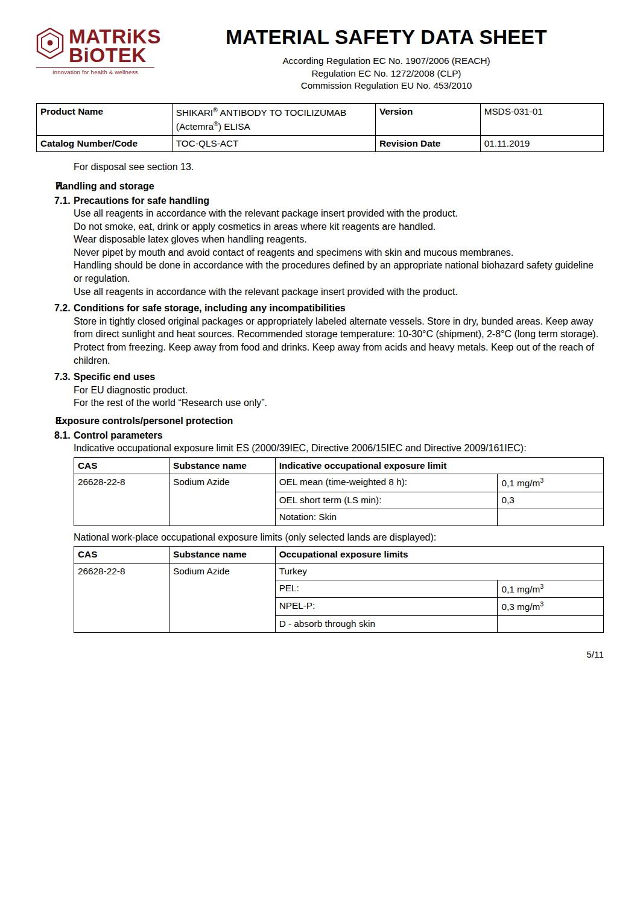MATRi KS
Bi OTEK
innovation for health & wellness
MATERIAL SAFETY DATA SHEET
According Regulation EC No. 1907/2006 (REACH)
Regulation EC No. 1272/2008 (CLP)
Commission Regulation EU No. 453/2010
| Product Name | SHIKARI ® ANTIBODY TO TOCILIZUMAB (Actemra ® ) ELISA | Version | MSDS-031-01 |
| Catalog Number/Code | TOC-QLS-ACT | Revision Date | 01.11.2019 |
For disposal see section 13.
Handling and storage
Precautions for safe handling
Use all reagents in accordance with the relevant package insert provided with the product.
Do not smoke, eat, drink or apply cosmetics in areas where kit reagents are handled.
Wear disposable latex gloves when handling reagents.
Never pipet by mouth and avoid contact of reagents and specimens with skin and mucous membranes.
Handling should be done in accordance with the procedures defined by an appropriate national biohazard safety guideline or regulation.
Use all reagents in accordance with the relevant package insert provided with the product.
Conditions for safe storage, including any incompatibilities
Store in tightly closed original packages or appropriately labeled alternate vessels. Store in dry, bunded areas. Keep away from direct sunlight and heat sources. Recommended storage temperature: 10-30°C (shipment), 2-8°C (long term storage). Protect from freezing. Keep away from food and drinks. Keep away from acids and heavy metals. Keep out of the reach of children.
Specific end uses
For EU diagnostic product.
For the rest of the world “Research use only”.
Exposure controls/personel protection
Control parameters
Indicative occupational exposure limit ES (2000/39IEC, Directive 2006/15IEC and Directive 2009/161IEC):
| CAS | Substance name | Indicative occupational exposure limit |
| --- | --- | --- |
| 26628-22-8 | Sodium Azide | OEL mean (time-weighted 8 h): | 0,1 mg/m 3 |
| OEL short term (LS min): | 0,3 |
| Notation: Skin | |
National work-place occupational exposure limits (only selected lands are displayed):
| CAS | Substance name | Occupational exposure limits |
| --- | --- | --- |
| 26628-22-8 | Sodium Azide | Turkey |
| PEL: | 0,1 mg/m 3 |
| NPEL-P: | 0,3 mg/m 3 |
| D - absorb through skin | |
5/11